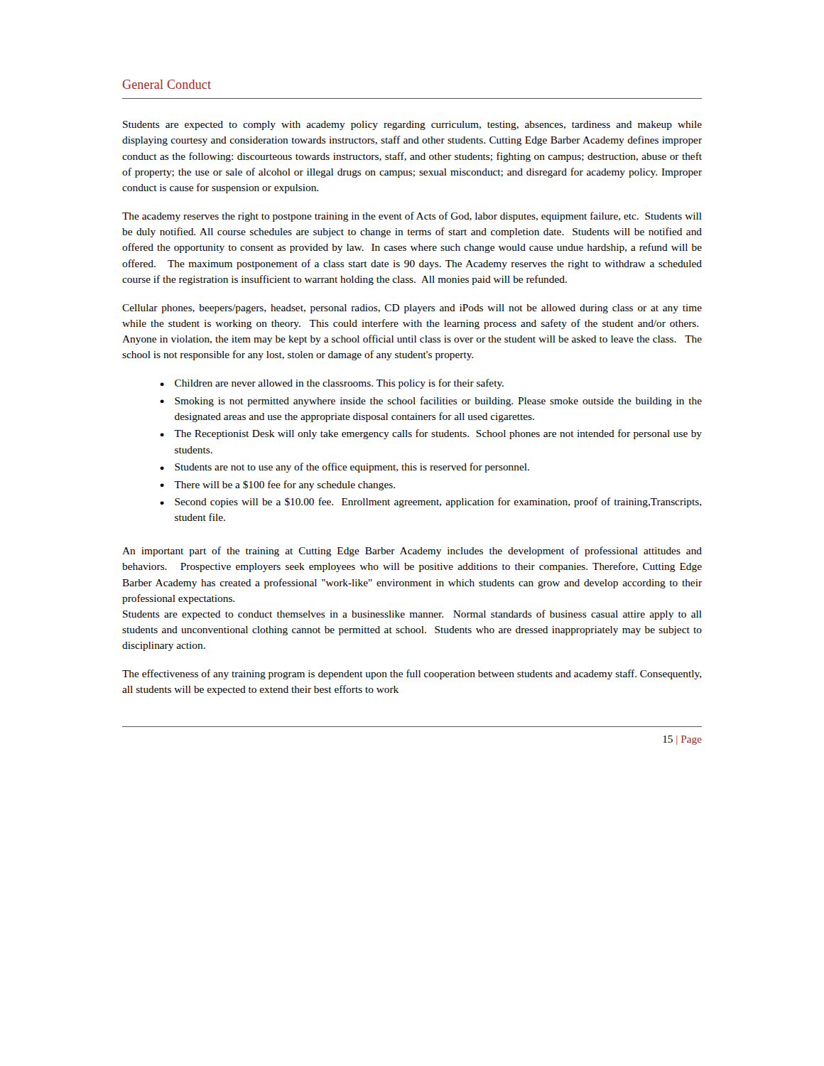General Conduct
Students are expected to comply with academy policy regarding curriculum, testing, absences, tardiness and makeup while displaying courtesy and consideration towards instructors, staff and other students. Cutting Edge Barber Academy defines improper conduct as the following: discourteous towards instructors, staff, and other students; fighting on campus; destruction, abuse or theft of property; the use or sale of alcohol or illegal drugs on campus; sexual misconduct; and disregard for academy policy. Improper conduct is cause for suspension or expulsion.
The academy reserves the right to postpone training in the event of Acts of God, labor disputes, equipment failure, etc. Students will be duly notified. All course schedules are subject to change in terms of start and completion date. Students will be notified and offered the opportunity to consent as provided by law. In cases where such change would cause undue hardship, a refund will be offered. The maximum postponement of a class start date is 90 days. The Academy reserves the right to withdraw a scheduled course if the registration is insufficient to warrant holding the class. All monies paid will be refunded.
Cellular phones, beepers/pagers, headset, personal radios, CD players and iPods will not be allowed during class or at any time while the student is working on theory. This could interfere with the learning process and safety of the student and/or others. Anyone in violation, the item may be kept by a school official until class is over or the student will be asked to leave the class. The school is not responsible for any lost, stolen or damage of any student's property.
Children are never allowed in the classrooms. This policy is for their safety.
Smoking is not permitted anywhere inside the school facilities or building. Please smoke outside the building in the designated areas and use the appropriate disposal containers for all used cigarettes.
The Receptionist Desk will only take emergency calls for students. School phones are not intended for personal use by students.
Students are not to use any of the office equipment, this is reserved for personnel.
There will be a $100 fee for any schedule changes.
Second copies will be a $10.00 fee. Enrollment agreement, application for examination, proof of training,Transcripts, student file.
An important part of the training at Cutting Edge Barber Academy includes the development of professional attitudes and behaviors. Prospective employers seek employees who will be positive additions to their companies. Therefore, Cutting Edge Barber Academy has created a professional "work-like" environment in which students can grow and develop according to their professional expectations.
Students are expected to conduct themselves in a businesslike manner. Normal standards of business casual attire apply to all students and unconventional clothing cannot be permitted at school. Students who are dressed inappropriately may be subject to disciplinary action.
The effectiveness of any training program is dependent upon the full cooperation between students and academy staff. Consequently, all students will be expected to extend their best efforts to work
15 | Page